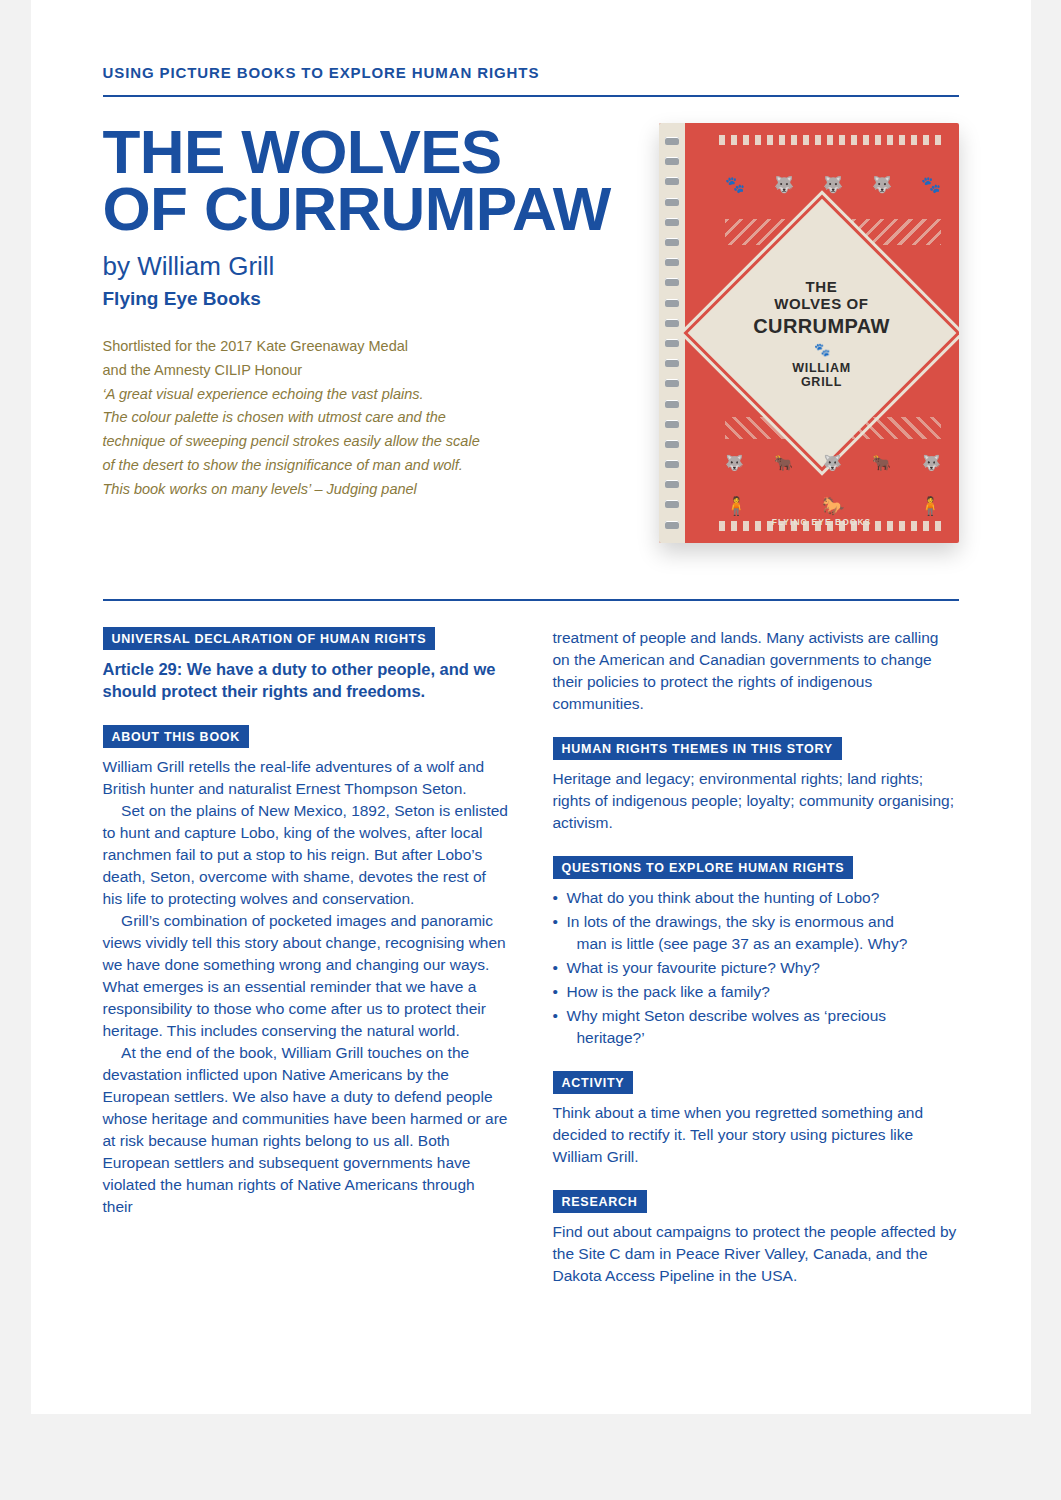Using picture books to explore human rights
The Wolves
of Currumpaw
by William Grill
Flying Eye Books
Shortlisted for the 2017 Kate Greenaway Medal
and the Amnesty CILIP Honour
‘A great visual experience echoing the vast plains.
The colour palette is chosen with utmost care and the
technique of sweeping pencil strokes easily allow the scale
of the desert to show the insignificance of man and wolf.
This book works on many levels’ – Judging panel
🐾🐺🐺🐺🐾
The
Wolves of
Currumpaw
🐾
William
Grill
🐺🐂🐺🐂🐺
🧍🐎🧍
Flying Eye Books
Universal Declaration of Human Rights
Article 29: We have a duty to other people, and we should protect their rights and freedoms.
About this book
William Grill retells the real-life adventures of a wolf and British hunter and naturalist Ernest Thompson Seton.
Set on the plains of New Mexico, 1892, Seton is enlisted to hunt and capture Lobo, king of the wolves, after local ranchmen fail to put a stop to his reign. But after Lobo’s death, Seton, overcome with shame, devotes the rest of his life to protecting wolves and conservation.
Grill’s combination of pocketed images and panoramic views vividly tell this story about change, recognising when we have done something wrong and changing our ways. What emerges is an essential reminder that we have a responsibility to those who come after us to protect their heritage. This includes conserving the natural world.
At the end of the book, William Grill touches on the devastation inflicted upon Native Americans by the European settlers. We also have a duty to defend people whose heritage and communities have been harmed or are at risk because human rights belong to us all. Both European settlers and subsequent governments have violated the human rights of Native Americans through their
treatment of people and lands. Many activists are calling on the American and Canadian governments to change their policies to protect the rights of indigenous communities.
Human rights themes in this story
Heritage and legacy; environmental rights; land rights; rights of indigenous people; loyalty; community organising; activism.
Questions to explore human rights
What do you think about the hunting of Lobo?
In lots of the drawings, the sky is enormous andman is little (see page 37 as an example). Why?
What is your favourite picture? Why?
How is the pack like a family?
Why might Seton describe wolves as ‘preciousheritage?’
Activity
Think about a time when you regretted something and decided to rectify it. Tell your story using pictures like William Grill.
Research
Find out about campaigns to protect the people affected by the Site C dam in Peace River Valley, Canada, and the Dakota Access Pipeline in the USA.